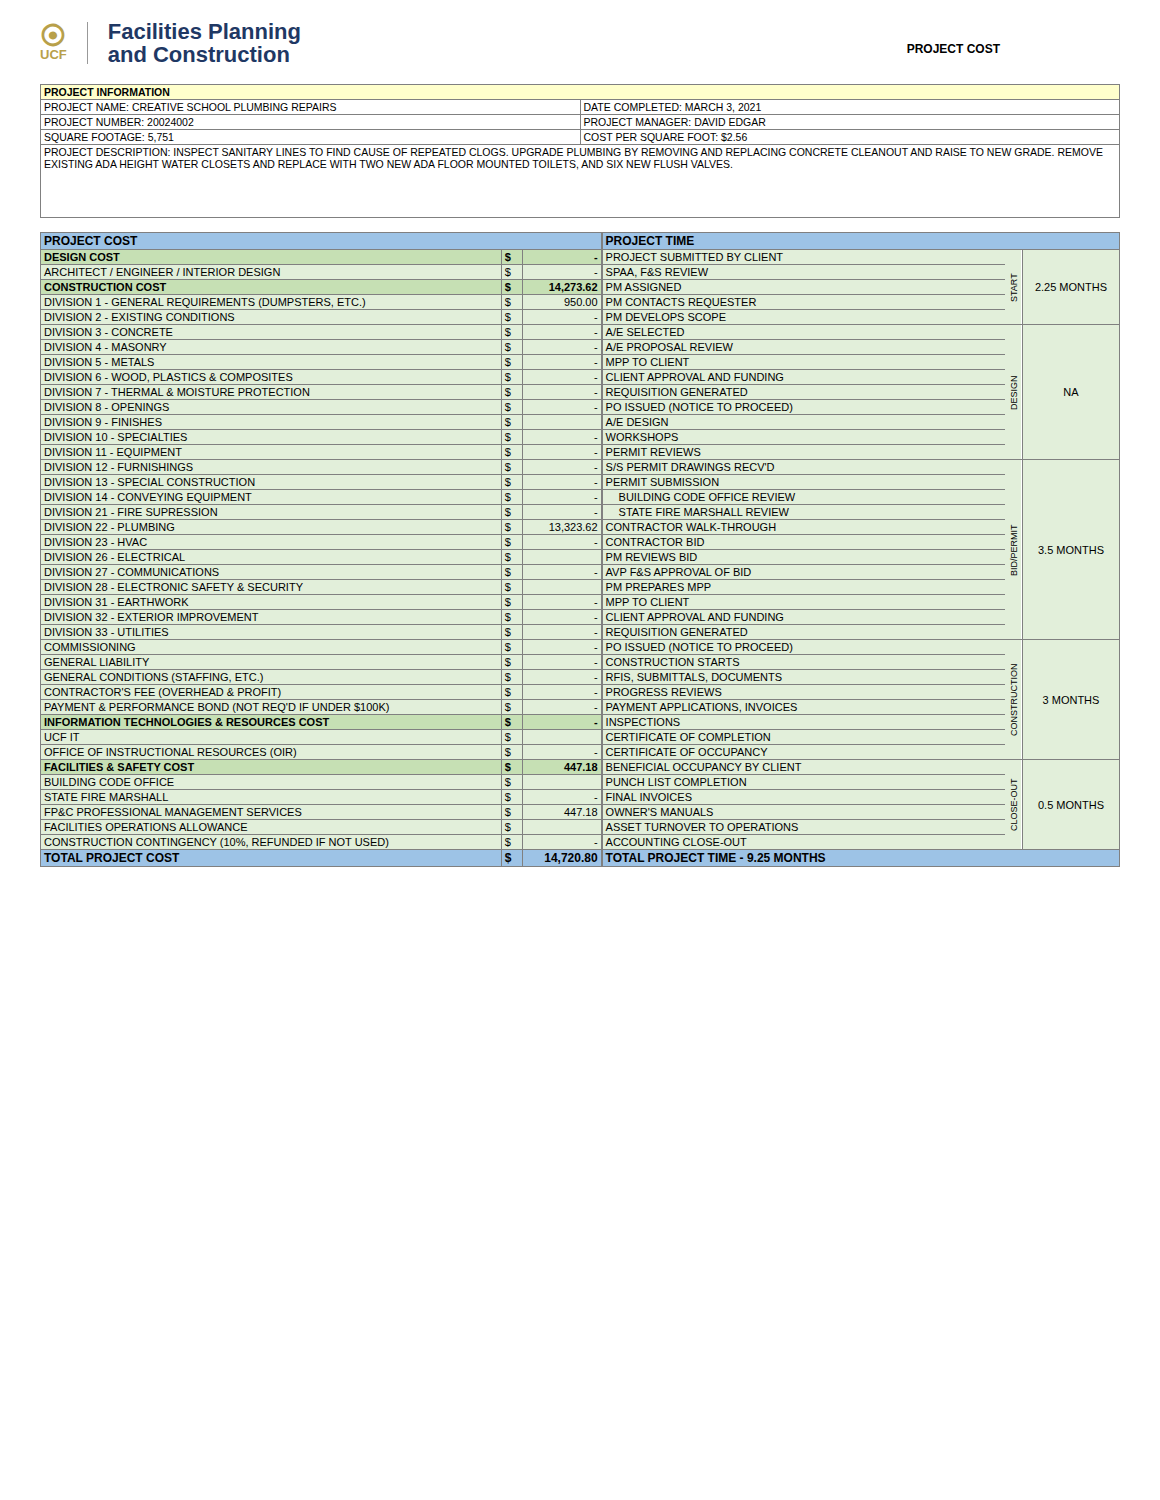⦿ UCF
Facilities Planning
and Construction
PROJECT COST
| PROJECT INFORMATION |
| PROJECT NAME: CREATIVE SCHOOL PLUMBING REPAIRS | DATE COMPLETED: MARCH 3, 2021 |
| PROJECT NUMBER: 20024002 | PROJECT MANAGER: DAVID EDGAR |
| SQUARE FOOTAGE: 5,751 | COST PER SQUARE FOOT: $2.56 |
| PROJECT DESCRIPTION: INSPECT SANITARY LINES TO FIND CAUSE OF REPEATED CLOGS. UPGRADE PLUMBING BY REMOVING AND REPLACING CONCRETE CLEANOUT AND RAISE TO NEW GRADE. REMOVE EXISTING ADA HEIGHT WATER CLOSETS AND REPLACE WITH TWO NEW ADA FLOOR MOUNTED TOILETS, AND SIX NEW FLUSH VALVES. |
| PROJECT COST |
| DESIGN COST | $ | - |
| ARCHITECT / ENGINEER / INTERIOR DESIGN | $ | - |
| CONSTRUCTION COST | $ | 14,273.62 |
| DIVISION 1 - GENERAL REQUIREMENTS (DUMPSTERS, ETC.) | $ | 950.00 |
| DIVISION 2 - EXISTING CONDITIONS | $ | - |
| DIVISION 3 - CONCRETE | $ | - |
| DIVISION 4 - MASONRY | $ | - |
| DIVISION 5 - METALS | $ | - |
| DIVISION 6 - WOOD, PLASTICS & COMPOSITES | $ | - |
| DIVISION 7 - THERMAL & MOISTURE PROTECTION | $ | - |
| DIVISION 8 - OPENINGS | $ | - |
| DIVISION 9 - FINISHES | $ | |
| DIVISION 10 - SPECIALTIES | $ | - |
| DIVISION 11 - EQUIPMENT | $ | - |
| DIVISION 12 - FURNISHINGS | $ | - |
| DIVISION 13 - SPECIAL CONSTRUCTION | $ | - |
| DIVISION 14 - CONVEYING EQUIPMENT | $ | - |
| DIVISION 21 - FIRE SUPRESSION | $ | - |
| DIVISION 22 - PLUMBING | $ | 13,323.62 |
| DIVISION 23 - HVAC | $ | - |
| DIVISION 26 - ELECTRICAL | $ | |
| DIVISION 27 - COMMUNICATIONS | $ | - |
| DIVISION 28 - ELECTRONIC SAFETY & SECURITY | $ | |
| DIVISION 31 - EARTHWORK | $ | - |
| DIVISION 32 - EXTERIOR IMPROVEMENT | $ | - |
| DIVISION 33 - UTILITIES | $ | - |
| COMMISSIONING | $ | - |
| GENERAL LIABILITY | $ | - |
| GENERAL CONDITIONS (STAFFING, ETC.) | $ | - |
| CONTRACTOR'S FEE (OVERHEAD & PROFIT) | $ | - |
| PAYMENT & PERFORMANCE BOND (NOT REQ'D IF UNDER $100K) | $ | - |
| INFORMATION TECHNOLOGIES & RESOURCES COST | $ | - |
| UCF IT | $ | |
| OFFICE OF INSTRUCTIONAL RESOURCES (OIR) | $ | - |
| FACILITIES & SAFETY COST | $ | 447.18 |
| BUILDING CODE OFFICE | $ | |
| STATE FIRE MARSHALL | $ | - |
| FP&C PROFESSIONAL MANAGEMENT SERVICES | $ | 447.18 |
| FACILITIES OPERATIONS ALLOWANCE | $ | |
| CONSTRUCTION CONTINGENCY (10%, REFUNDED IF NOT USED) | $ | - |
| TOTAL PROJECT COST | $ | 14,720.80 |
| PROJECT TIME |
| PROJECT SUBMITTED BY CLIENT | START | 2.25 MONTHS |
| SPAA, F&S REVIEW |
| PM ASSIGNED |
| PM CONTACTS REQUESTER |
| PM DEVELOPS SCOPE |
| A/E SELECTED | DESIGN | NA |
| A/E PROPOSAL REVIEW |
| MPP TO CLIENT |
| CLIENT APPROVAL AND FUNDING |
| REQUISITION GENERATED |
| PO ISSUED (NOTICE TO PROCEED) |
| A/E DESIGN |
| WORKSHOPS |
| PERMIT REVIEWS |
| S/S PERMIT DRAWINGS RECV'D | BID/PERMIT | 3.5 MONTHS |
| PERMIT SUBMISSION |
| BUILDING CODE OFFICE REVIEW |
| STATE FIRE MARSHALL REVIEW |
| CONTRACTOR WALK-THROUGH |
| CONTRACTOR BID |
| PM REVIEWS BID |
| AVP F&S APPROVAL OF BID |
| PM PREPARES MPP |
| MPP TO CLIENT |
| CLIENT APPROVAL AND FUNDING |
| REQUISITION GENERATED |
| PO ISSUED (NOTICE TO PROCEED) | CONSTRUCTION | 3 MONTHS |
| CONSTRUCTION STARTS |
| RFIS, SUBMITTALS, DOCUMENTS |
| PROGRESS REVIEWS |
| PAYMENT APPLICATIONS, INVOICES |
| INSPECTIONS |
| CERTIFICATE OF COMPLETION |
| CERTIFICATE OF OCCUPANCY |
| BENEFICIAL OCCUPANCY BY CLIENT | CLOSE-OUT | 0.5 MONTHS |
| PUNCH LIST COMPLETION |
| FINAL INVOICES |
| OWNER'S MANUALS |
| ASSET TURNOVER TO OPERATIONS |
| ACCOUNTING CLOSE-OUT |
| TOTAL PROJECT TIME - 9.25 MONTHS |